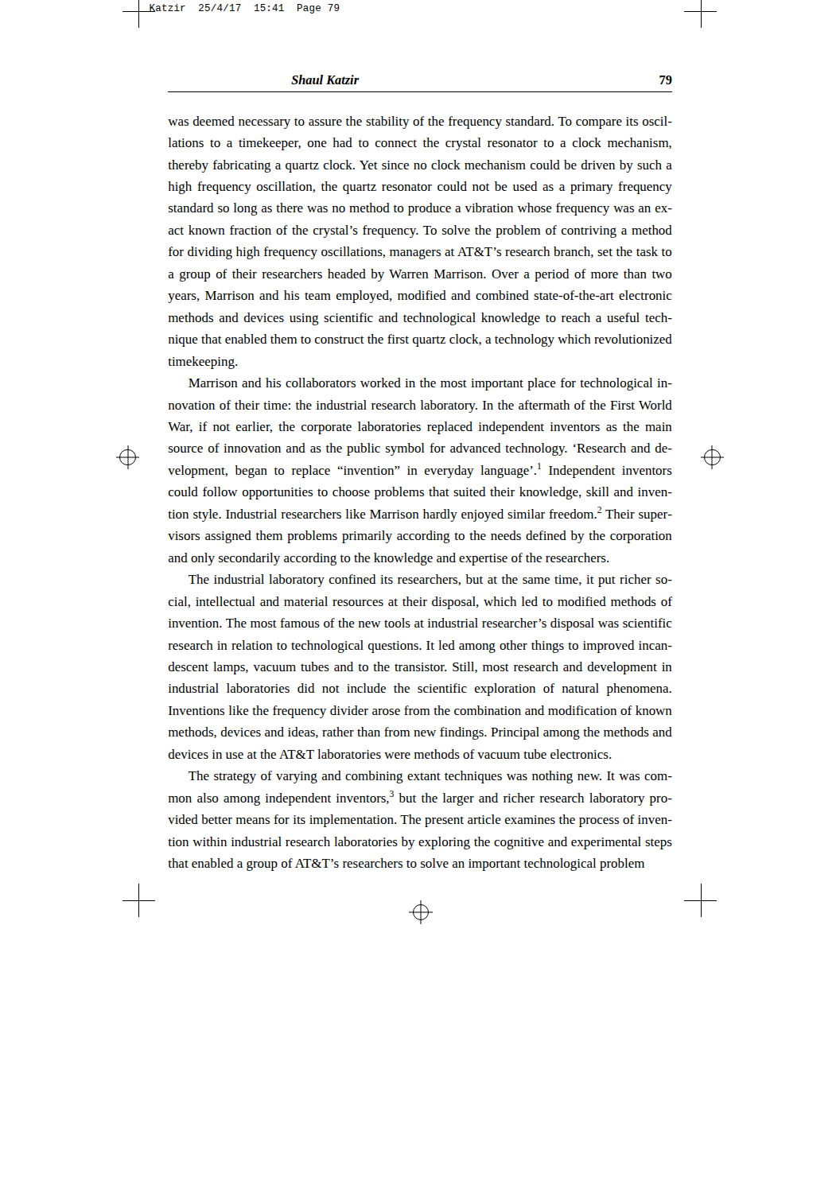Katzir 25/4/17 15:41 Page 79
Shaul Katzir 79
was deemed necessary to assure the stability of the frequency standard. To compare its oscillations to a timekeeper, one had to connect the crystal resonator to a clock mechanism, thereby fabricating a quartz clock. Yet since no clock mechanism could be driven by such a high frequency oscillation, the quartz resonator could not be used as a primary frequency standard so long as there was no method to produce a vibration whose frequency was an exact known fraction of the crystal’s frequency. To solve the problem of contriving a method for dividing high frequency oscillations, managers at AT&T’s research branch, set the task to a group of their researchers headed by Warren Marrison. Over a period of more than two years, Marrison and his team employed, modified and combined state-of-the-art electronic methods and devices using scientific and technological knowledge to reach a useful technique that enabled them to construct the first quartz clock, a technology which revolutionized timekeeping.
Marrison and his collaborators worked in the most important place for technological innovation of their time: the industrial research laboratory. In the aftermath of the First World War, if not earlier, the corporate laboratories replaced independent inventors as the main source of innovation and as the public symbol for advanced technology. ‘Research and development, began to replace “invention” in everyday language’.1 Independent inventors could follow opportunities to choose problems that suited their knowledge, skill and invention style. Industrial researchers like Marrison hardly enjoyed similar freedom.2 Their supervisors assigned them problems primarily according to the needs defined by the corporation and only secondarily according to the knowledge and expertise of the researchers.
The industrial laboratory confined its researchers, but at the same time, it put richer social, intellectual and material resources at their disposal, which led to modified methods of invention. The most famous of the new tools at industrial researcher’s disposal was scientific research in relation to technological questions. It led among other things to improved incandescent lamps, vacuum tubes and to the transistor. Still, most research and development in industrial laboratories did not include the scientific exploration of natural phenomena. Inventions like the frequency divider arose from the combination and modification of known methods, devices and ideas, rather than from new findings. Principal among the methods and devices in use at the AT&T laboratories were methods of vacuum tube electronics.
The strategy of varying and combining extant techniques was nothing new. It was common also among independent inventors,3 but the larger and richer research laboratory provided better means for its implementation. The present article examines the process of invention within industrial research laboratories by exploring the cognitive and experimental steps that enabled a group of AT&T’s researchers to solve an important technological problem